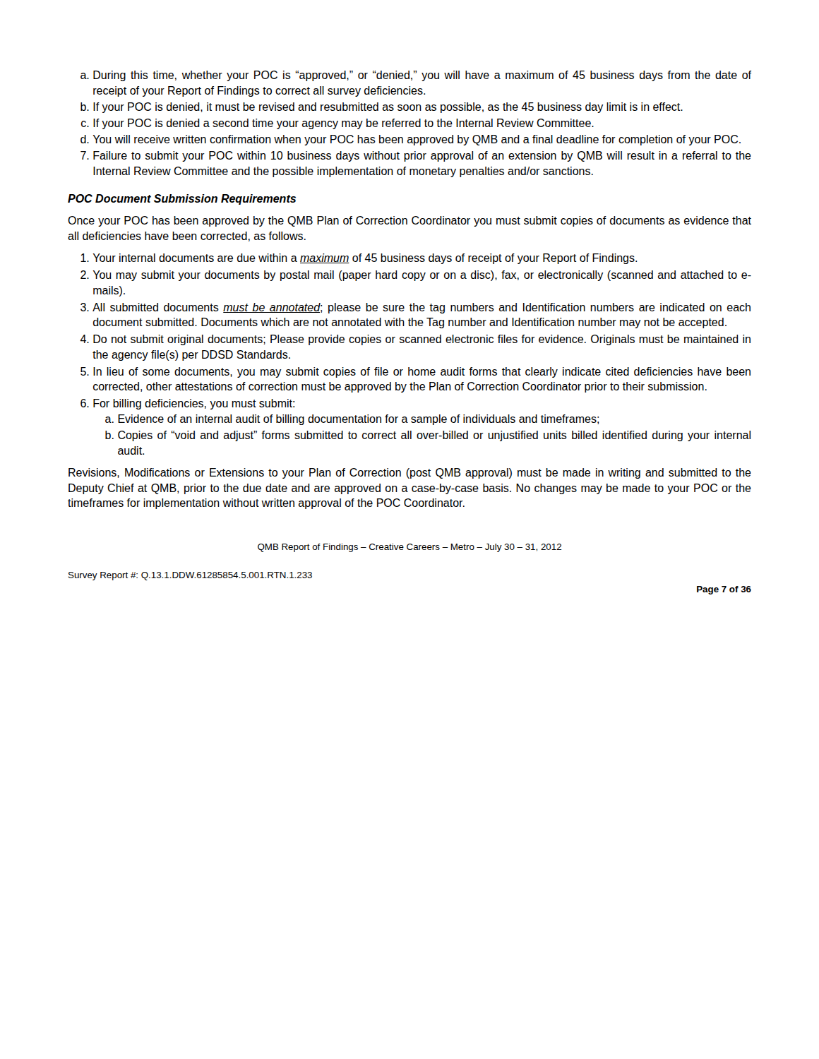During this time, whether your POC is “approved,” or “denied,” you will have a maximum of 45 business days from the date of receipt of your Report of Findings to correct all survey deficiencies.
If your POC is denied, it must be revised and resubmitted as soon as possible, as the 45 business day limit is in effect.
If your POC is denied a second time your agency may be referred to the Internal Review Committee.
You will receive written confirmation when your POC has been approved by QMB and a final deadline for completion of your POC.
Failure to submit your POC within 10 business days without prior approval of an extension by QMB will result in a referral to the Internal Review Committee and the possible implementation of monetary penalties and/or sanctions.
POC Document Submission Requirements
Once your POC has been approved by the QMB Plan of Correction Coordinator you must submit copies of documents as evidence that all deficiencies have been corrected, as follows.
Your internal documents are due within a maximum of 45 business days of receipt of your Report of Findings.
You may submit your documents by postal mail (paper hard copy or on a disc), fax, or electronically (scanned and attached to e-mails).
All submitted documents must be annotated; please be sure the tag numbers and Identification numbers are indicated on each document submitted. Documents which are not annotated with the Tag number and Identification number may not be accepted.
Do not submit original documents; Please provide copies or scanned electronic files for evidence. Originals must be maintained in the agency file(s) per DDSD Standards.
In lieu of some documents, you may submit copies of file or home audit forms that clearly indicate cited deficiencies have been corrected, other attestations of correction must be approved by the Plan of Correction Coordinator prior to their submission.
For billing deficiencies, you must submit:
Evidence of an internal audit of billing documentation for a sample of individuals and timeframes;
Copies of “void and adjust” forms submitted to correct all over-billed or unjustified units billed identified during your internal audit.
Revisions, Modifications or Extensions to your Plan of Correction (post QMB approval) must be made in writing and submitted to the Deputy Chief at QMB, prior to the due date and are approved on a case-by-case basis. No changes may be made to your POC or the timeframes for implementation without written approval of the POC Coordinator.
QMB Report of Findings – Creative Careers – Metro – July 30 – 31, 2012
Survey Report #: Q.13.1.DDW.61285854.5.001.RTN.1.233
Page 7 of 36